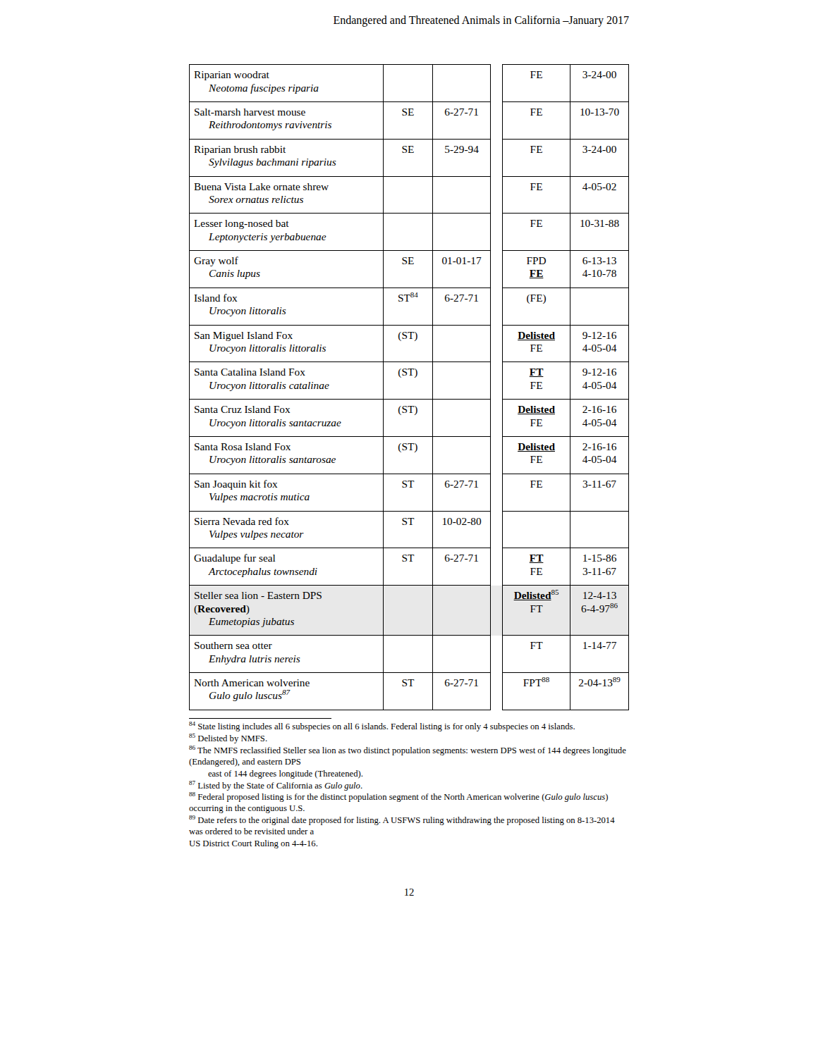Endangered and Threatened Animals in California –January 2017
| Riparian woodrat Neotoma fuscipes riparia | | | | FE | 3-24-00 |
| Salt-marsh harvest mouse Reithrodontomys raviventris | SE | 6-27-71 | | FE | 10-13-70 |
| Riparian brush rabbit Sylvilagus bachmani riparius | SE | 5-29-94 | | FE | 3-24-00 |
| Buena Vista Lake ornate shrew Sorex ornatus relictus | | | | FE | 4-05-02 |
| Lesser long-nosed bat Leptonycteris yerbabuenae | | | | FE | 10-31-88 |
| Gray wolf Canis lupus | SE | 01-01-17 | | FPD FE | 6-13-13 4-10-78 |
| Island fox Urocyon littoralis | ST 84 | 6-27-71 | | (FE) | |
| San Miguel Island Fox Urocyon littoralis littoralis | (ST) | | | Delisted FE | 9-12-16 4-05-04 |
| Santa Catalina Island Fox Urocyon littoralis catalinae | (ST) | | | FT FE | 9-12-16 4-05-04 |
| Santa Cruz Island Fox Urocyon littoralis santacruzae | (ST) | | | Delisted FE | 2-16-16 4-05-04 |
| Santa Rosa Island Fox Urocyon littoralis santarosae | (ST) | | | Delisted FE | 2-16-16 4-05-04 |
| San Joaquin kit fox Vulpes macrotis mutica | ST | 6-27-71 | | FE | 3-11-67 |
| Sierra Nevada red fox Vulpes vulpes necator | ST | 10-02-80 | | | |
| Guadalupe fur seal Arctocephalus townsendi | ST | 6-27-71 | | FT FE | 1-15-86 3-11-67 |
| Steller sea lion - Eastern DPS ( Recovered ) Eumetopias jubatus | | | | Delisted 85 FT | 12-4-13 6-4-97 86 |
| Southern sea otter Enhydra lutris nereis | | | | FT | 1-14-77 |
| North American wolverine Gulo gulo luscus 87 | ST | 6-27-71 | | FPT 88 | 2-04-13 89 |
84 State listing includes all 6 subspecies on all 6 islands. Federal listing is for only 4 subspecies on 4 islands.
85 Delisted by NMFS.
86 The NMFS reclassified Steller sea lion as two distinct population segments: western DPS west of 144 degrees longitude (Endangered), and eastern DPS
east of 144 degrees longitude (Threatened).
87 Listed by the State of California as Gulo gulo.
88 Federal proposed listing is for the distinct population segment of the North American wolverine (Gulo gulo luscus) occurring in the contiguous U.S.
89 Date refers to the original date proposed for listing. A USFWS ruling withdrawing the proposed listing on 8-13-2014 was ordered to be revisited under a
US District Court Ruling on 4-4-16.
12